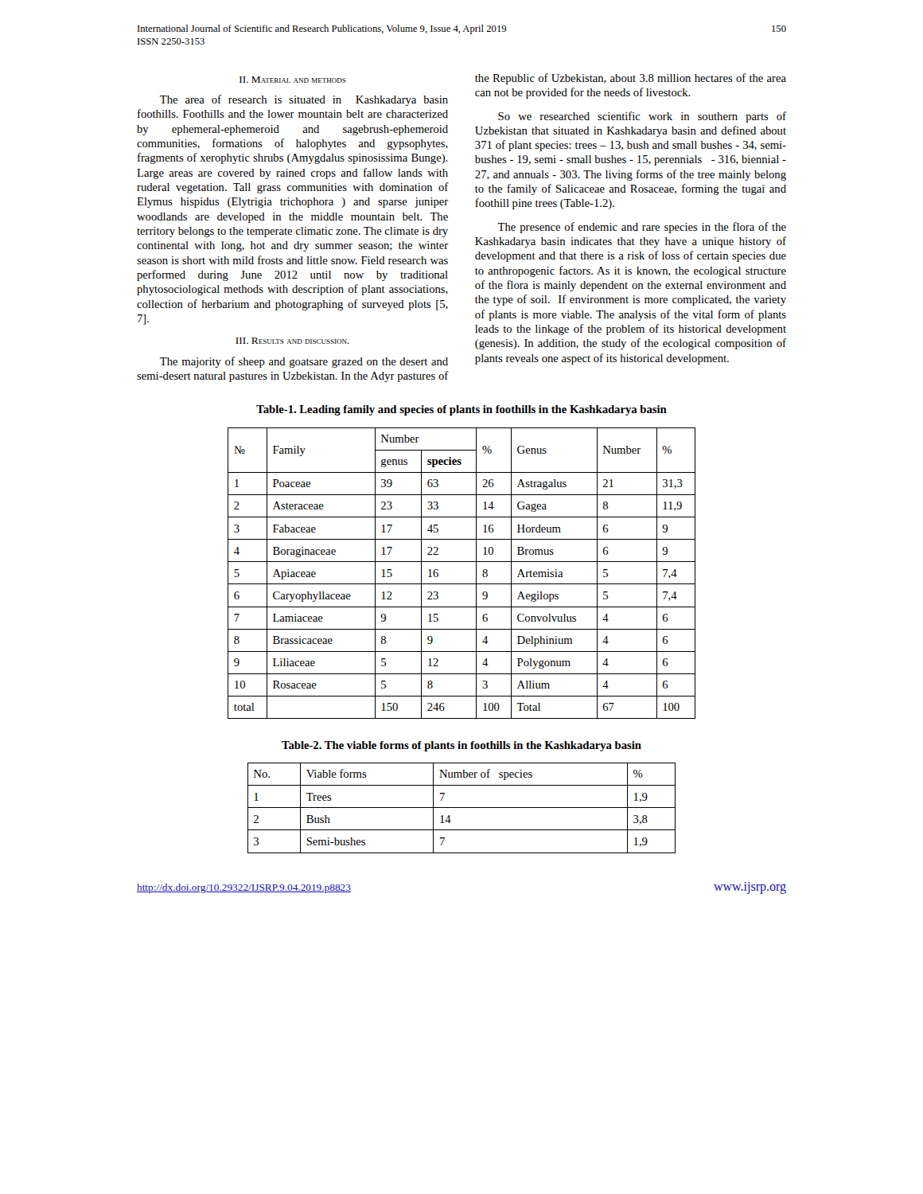150 International Journal of Scientific and Research Publications, Volume 9, Issue 4, April 2019 ISSN 2250-3153
II. Material and methods
The area of research is situated in Kashkadarya basin foothills. Foothills and the lower mountain belt are characterized by ephemeral-ephemeroid and sagebrush-ephemeroid communities, formations of halophytes and gypsophytes, fragments of xerophytic shrubs (Amygdalus spinosissima Bunge). Large areas are covered by rained crops and fallow lands with ruderal vegetation. Tall grass communities with domination of Elymus hispidus (Elytrigia trichophora ) and sparse juniper woodlands are developed in the middle mountain belt. The territory belongs to the temperate climatic zone. The climate is dry continental with long, hot and dry summer season; the winter season is short with mild frosts and little snow. Field research was performed during June 2012 until now by traditional phytosociological methods with description of plant associations, collection of herbarium and photographing of surveyed plots [5, 7].
III. Results and discussion.
The majority of sheep and goatsare grazed on the desert and semi-desert natural pastures in Uzbekistan. In the Adyr pastures of the Republic of Uzbekistan, about 3.8 million hectares of the area can not be provided for the needs of livestock.
So we researched scientific work in southern parts of Uzbekistan that situated in Kashkadarya basin and defined about 371 of plant species: trees – 13, bush and small bushes - 34, semi-bushes - 19, semi - small bushes - 15, perennials - 316, biennial - 27, and annuals - 303. The living forms of the tree mainly belong to the family of Salicaceae and Rosaceae, forming the tugai and foothill pine trees (Table-1.2).
The presence of endemic and rare species in the flora of the Kashkadarya basin indicates that they have a unique history of development and that there is a risk of loss of certain species due to anthropogenic factors. As it is known, the ecological structure of the flora is mainly dependent on the external environment and the type of soil. If environment is more complicated, the variety of plants is more viable. The analysis of the vital form of plants leads to the linkage of the problem of its historical development (genesis). In addition, the study of the ecological composition of plants reveals one aspect of its historical development.
Table-1. Leading family and species of plants in foothills in the Kashkadarya basin
| № | Family | Number | % | Genus | Number | % |
| --- | --- | --- | --- | --- | --- | --- |
| genus | species |
| 1 | Poaceae | 39 | 63 | 26 | Astragalus | 21 | 31,3 |
| 2 | Asteraceae | 23 | 33 | 14 | Gagea | 8 | 11,9 |
| 3 | Fabaceae | 17 | 45 | 16 | Hordeum | 6 | 9 |
| 4 | Boraginaceae | 17 | 22 | 10 | Bromus | 6 | 9 |
| 5 | Apiaceae | 15 | 16 | 8 | Artemisia | 5 | 7,4 |
| 6 | Caryophyllaceae | 12 | 23 | 9 | Aegilops | 5 | 7,4 |
| 7 | Lamiaceae | 9 | 15 | 6 | Convolvulus | 4 | 6 |
| 8 | Brassicaceae | 8 | 9 | 4 | Delphinium | 4 | 6 |
| 9 | Liliaceae | 5 | 12 | 4 | Polygonum | 4 | 6 |
| 10 | Rosaceae | 5 | 8 | 3 | Allium | 4 | 6 |
| total | | 150 | 246 | 100 | Total | 67 | 100 |
Table-2. The viable forms of plants in foothills in the Kashkadarya basin
| No. | Viable forms | Number of species | % |
| --- | --- | --- | --- |
| 1 | Trees | 7 | 1,9 |
| 2 | Bush | 14 | 3,8 |
| 3 | Semi-bushes | 7 | 1,9 |
http://dx.doi.org/10.29322/IJSRP.9.04.2019.p8823 www.ijsrp.org